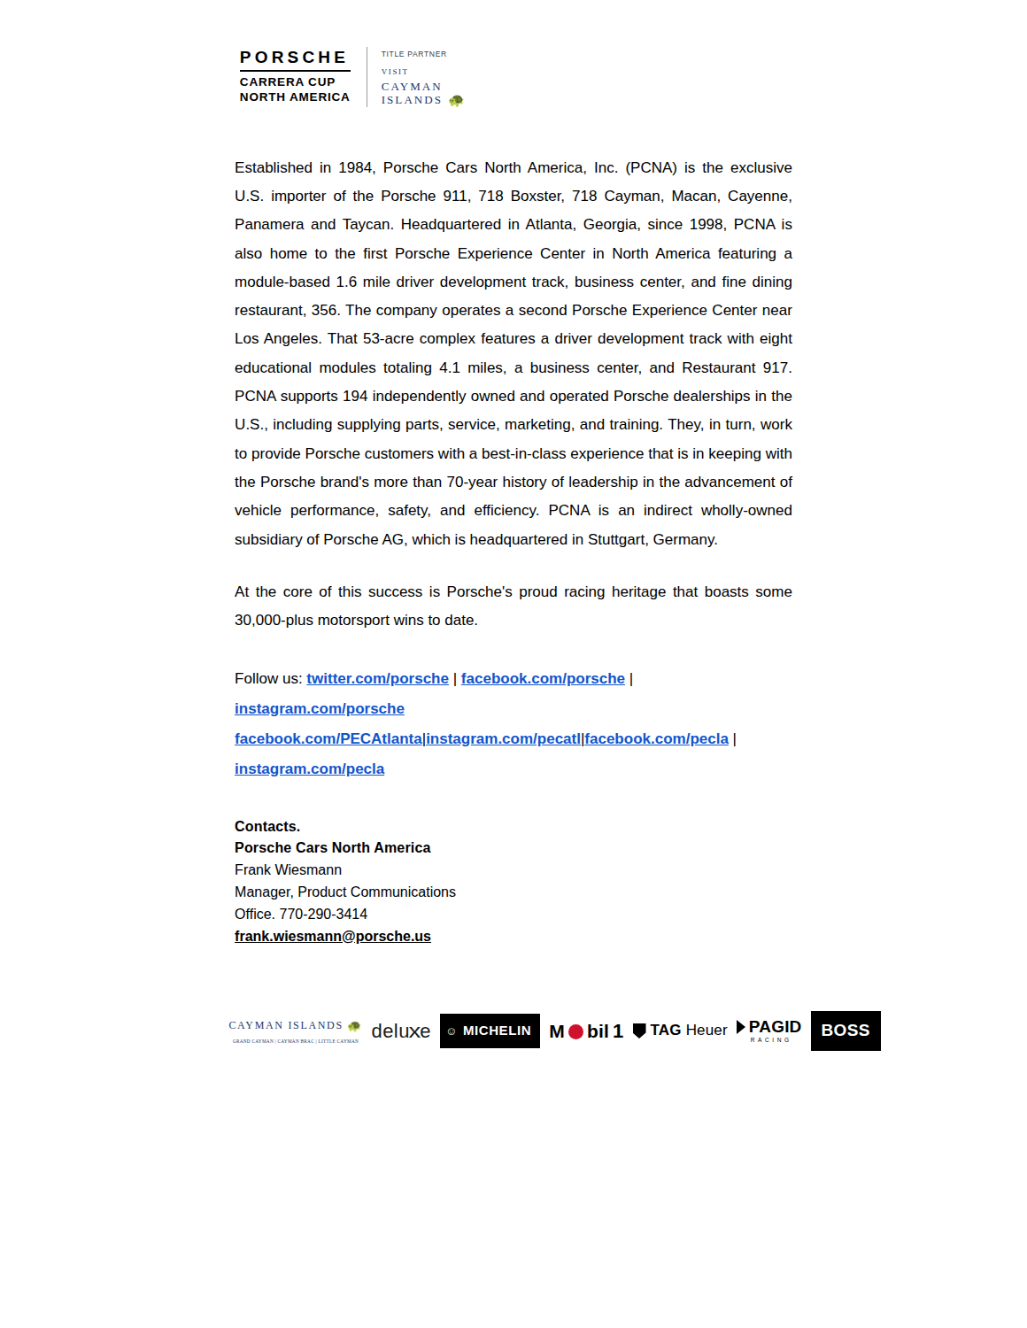PORSCHE
Carrera Cup
North America
Title Partner
VISIT
CAYMAN
ISLANDS 🐢
Established in 1984, Porsche Cars North America, Inc. (PCNA) is the exclusive U.S. importer of the Porsche 911, 718 Boxster, 718 Cayman, Macan, Cayenne, Panamera and Taycan. Headquartered in Atlanta, Georgia, since 1998, PCNA is also home to the first Porsche Experience Center in North America featuring a module-based 1.6 mile driver development track, business center, and fine dining restaurant, 356. The company operates a second Porsche Experience Center near Los Angeles. That 53-acre complex features a driver development track with eight educational modules totaling 4.1 miles, a business center, and Restaurant 917. PCNA supports 194 independently owned and operated Porsche dealerships in the U.S., including supplying parts, service, marketing, and training. They, in turn, work to provide Porsche customers with a best-in-class experience that is in keeping with the Porsche brand's more than 70-year history of leadership in the advancement of vehicle performance, safety, and efficiency. PCNA is an indirect wholly-owned subsidiary of Porsche AG, which is headquartered in Stuttgart, Germany.
At the core of this success is Porsche's proud racing heritage that boasts some 30,000-plus motorsport wins to date.
Follow us: twitter.com/porsche | facebook.com/porsche | instagram.com/porsche
facebook.com/PECAtlanta|instagram.com/pecatl|facebook.com/pecla |
instagram.com/pecla
Contacts.
Porsche Cars North America
Frank Wiesmann
Manager, Product Communications
Office. 770-290-3414
frank.wiesmann@porsche.us
CAYMAN ISLANDS🐢
GRAND CAYMAN | CAYMAN BRAC | LITTLE CAYMAN
deluxe
☺MICHELIN
M bil 1
TAG Heuer
PAGID
RACING
BOSS